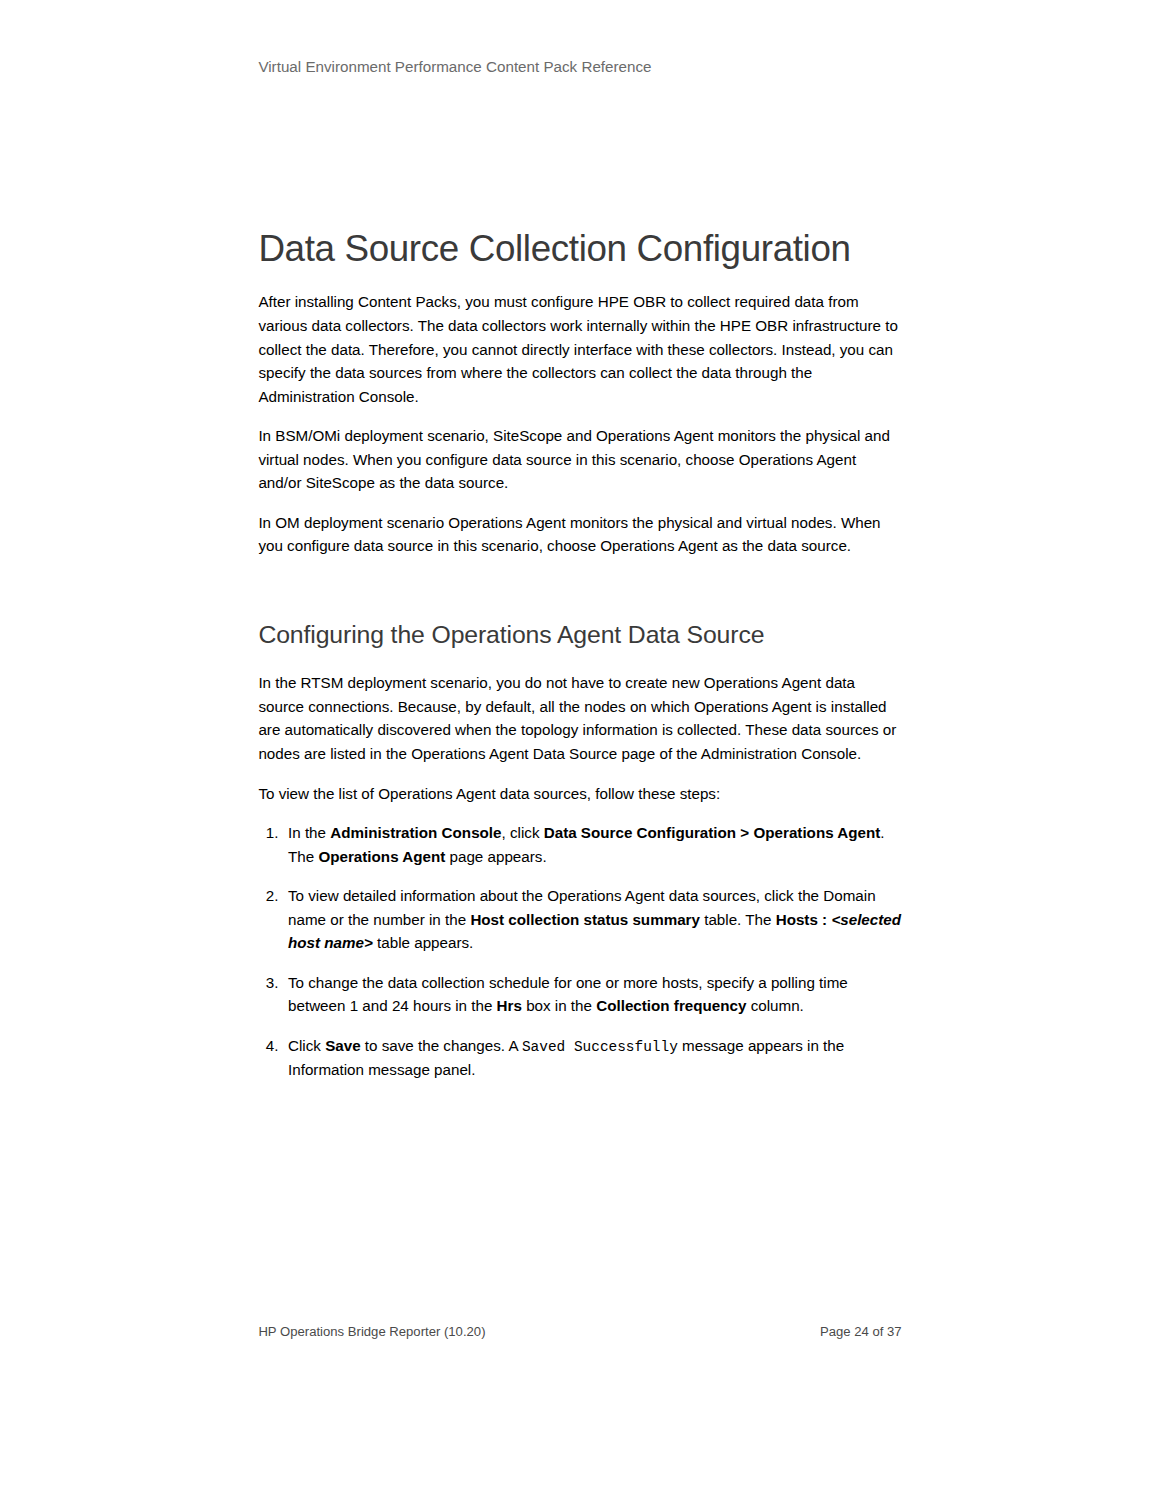Virtual Environment Performance Content Pack Reference
Data Source Collection Configuration
After installing Content Packs, you must configure HPE OBR to collect required data from various data collectors. The data collectors work internally within the HPE OBR infrastructure to collect the data. Therefore, you cannot directly interface with these collectors. Instead, you can specify the data sources from where the collectors can collect the data through the Administration Console.
In BSM/OMi deployment scenario, SiteScope and Operations Agent monitors the physical and virtual nodes. When you configure data source in this scenario, choose Operations Agent and/or SiteScope as the data source.
In OM deployment scenario Operations Agent monitors the physical and virtual nodes. When you configure data source in this scenario, choose Operations Agent as the data source.
Configuring the Operations Agent Data Source
In the RTSM deployment scenario, you do not have to create new Operations Agent data source connections. Because, by default, all the nodes on which Operations Agent is installed are automatically discovered when the topology information is collected. These data sources or nodes are listed in the Operations Agent Data Source page of the Administration Console.
To view the list of Operations Agent data sources, follow these steps:
In the Administration Console, click Data Source Configuration > Operations Agent. The Operations Agent page appears.
To view detailed information about the Operations Agent data sources, click the Domain name or the number in the Host collection status summary table. The Hosts : <selected host name> table appears.
To change the data collection schedule for one or more hosts, specify a polling time between 1 and 24 hours in the Hrs box in the Collection frequency column.
Click Save to save the changes. A Saved Successfully message appears in the Information message panel.
HP Operations Bridge Reporter (10.20) Page 24 of 37